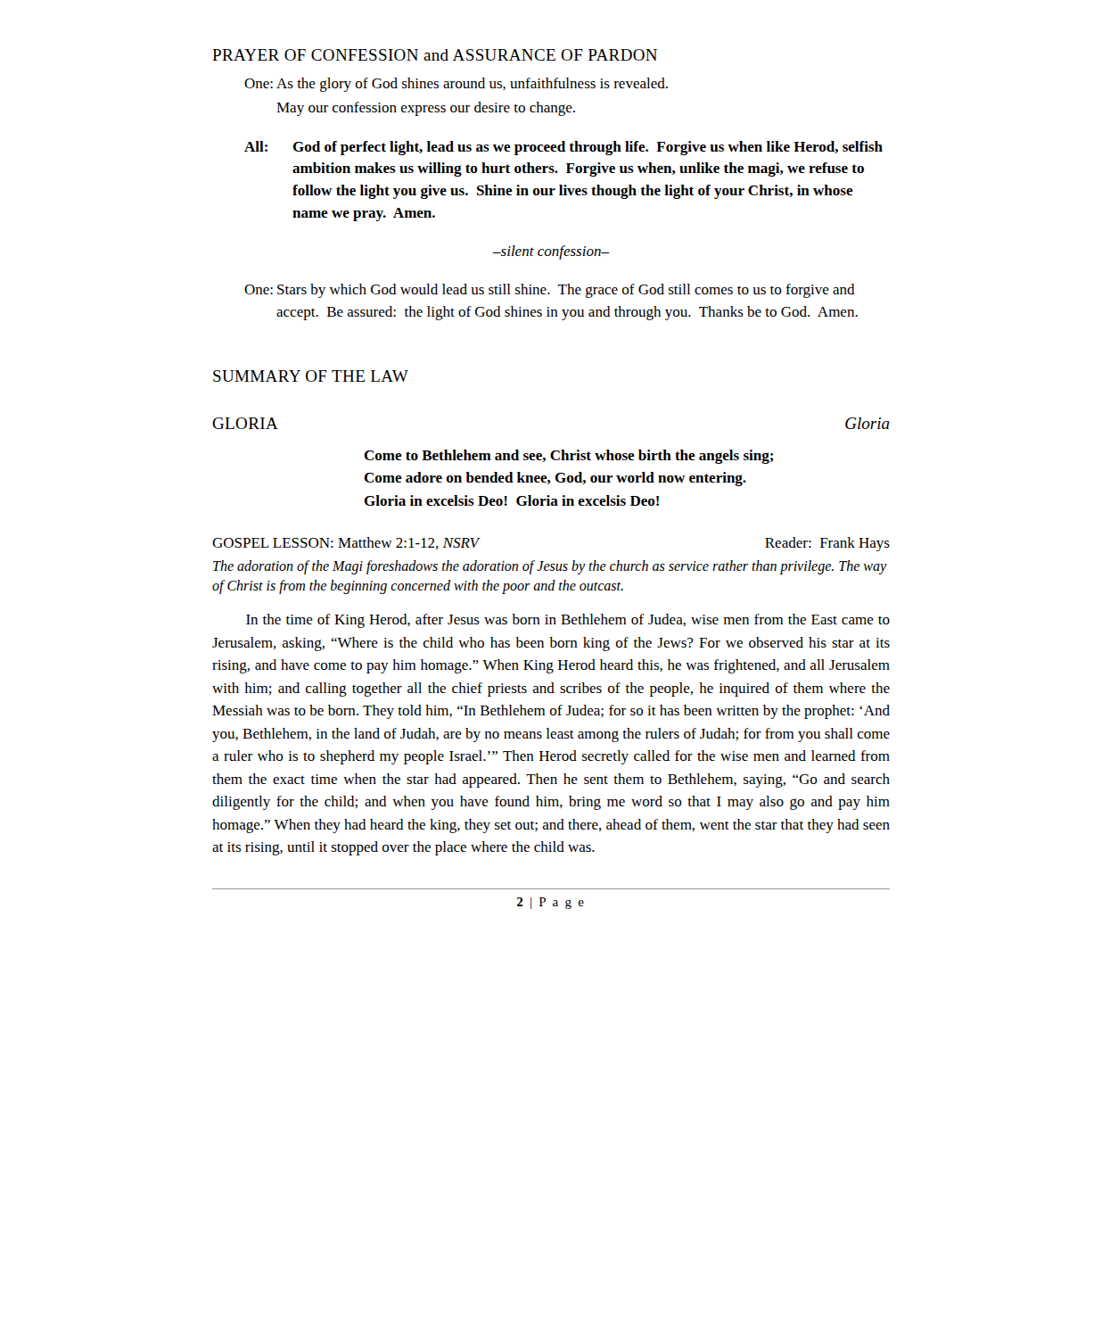PRAYER OF CONFESSION and ASSURANCE OF PARDON
One:
As the glory of God shines around us, unfaithfulness is revealed.
May our confession express our desire to change.
All:
God of perfect light, lead us as we proceed through life. Forgive us when like Herod, selfish ambition makes us willing to hurt others. Forgive us when, unlike the magi, we refuse to follow the light you give us. Shine in our lives though the light of your Christ, in whose name we pray. Amen.
–silent confession–
One:
Stars by which God would lead us still shine. The grace of God still comes to us to forgive and accept. Be assured: the light of God shines in you and through you. Thanks be to God. Amen.
SUMMARY OF THE LAW
GLORIA
Gloria
Come to Bethlehem and see, Christ whose birth the angels sing;
Come adore on bended knee, God, our world now entering.
Gloria in excelsis Deo! Gloria in excelsis Deo!
GOSPEL LESSON: Matthew 2:1-12, NSRV
Reader: Frank Hays
The adoration of the Magi foreshadows the adoration of Jesus by the church as service rather than privilege. The way of Christ is from the beginning concerned with the poor and the outcast.
In the time of King Herod, after Jesus was born in Bethlehem of Judea, wise men from the East came to Jerusalem, asking, “Where is the child who has been born king of the Jews? For we observed his star at its rising, and have come to pay him homage.” When King Herod heard this, he was frightened, and all Jerusalem with him; and calling together all the chief priests and scribes of the people, he inquired of them where the Messiah was to be born. They told him, “In Bethlehem of Judea; for so it has been written by the prophet: ‘And you, Bethlehem, in the land of Judah, are by no means least among the rulers of Judah; for from you shall come a ruler who is to shepherd my people Israel.’” Then Herod secretly called for the wise men and learned from them the exact time when the star had appeared. Then he sent them to Bethlehem, saying, “Go and search diligently for the child; and when you have found him, bring me word so that I may also go and pay him homage.” When they had heard the king, they set out; and there, ahead of them, went the star that they had seen at its rising, until it stopped over the place where the child was.
2 | P a g e